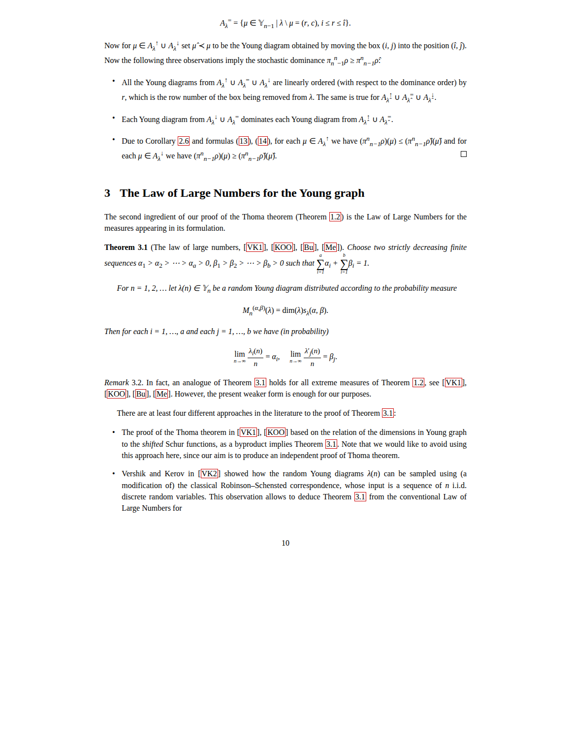Aλ= = {μ ∈ 𝕐n−1 | λ \ μ = (r, c), i ≤ r ≤ î}.
Now for μ ∈ Aλ↑ ∪ Aλ↓ set μ̂ ≺ μ to be the Young diagram obtained by moving the box (i, j) into the position (î, ĵ). Now the following three observations imply the stochastic dominance πnn−1ρ ≥ πnn−1ρ̂:
All the Young diagrams from Aλ↑ ∪ Aλ= ∪ Aλ↓ are linearly ordered (with respect to the dominance order) by r, which is the row number of the box being removed from λ. The same is true for Aλ̂↑ ∪ Aλ̂= ∪ Aλ̂↓.
Each Young diagram from Aλ↓ ∪ Aλ= dominates each Young diagram from Aλ̂↑ ∪ Aλ̂=.
Due to Corollary 2.6 and formulas (13), (14), for each μ ∈ Aλ↑ we have (πnn−1ρ)(μ) ≤ (πnn−1ρ̂)(μ̂) and for each μ ∈ Aλ↓ we have (πnn−1ρ)(μ) ≥ (πnn−1ρ̂)(μ̂).
3 The Law of Large Numbers for the Young graph
The second ingredient of our proof of the Thoma theorem (Theorem 1.2) is the Law of Large Numbers for the measures appearing in its formulation.
Theorem 3.1 (The law of large numbers, [VK1], [KOO], [Bu], [Me]). Choose two strictly decreasing finite sequences α1 > α2 > ⋯ > αa > 0, β1 > β2 > ⋯ > βb > 0 such that a∑i=1 αi + b∑i=1 βi = 1.
For n = 1, 2, … let λ(n) ∈ 𝕐n be a random Young diagram distributed according to the probability measure
Mn(α,β)(λ) = dim(λ)sλ(α, β).
Then for each i = 1, …, a and each j = 1, …, b we have (in probability)
lim n→∞ λi(n) n = αi, lim n→∞ λ′j(n) n = βj.
Remark 3.2. In fact, an analogue of Theorem 3.1 holds for all extreme measures of Theorem 1.2, see [VK1], [KOO], [Bu], [Me]. However, the present weaker form is enough for our purposes.
There are at least four different approaches in the literature to the proof of Theorem 3.1:
The proof of the Thoma theorem in [VK1], [KOO] based on the relation of the dimensions in Young graph to the shifted Schur functions, as a byproduct implies Theorem 3.1. Note that we would like to avoid using this approach here, since our aim is to produce an independent proof of Thoma theorem.
Vershik and Kerov in [VK2] showed how the random Young diagrams λ(n) can be sampled using (a modification of) the classical Robinson–Schensted correspondence, whose input is a sequence of n i.i.d. discrete random variables. This observation allows to deduce Theorem 3.1 from the conventional Law of Large Numbers for
10